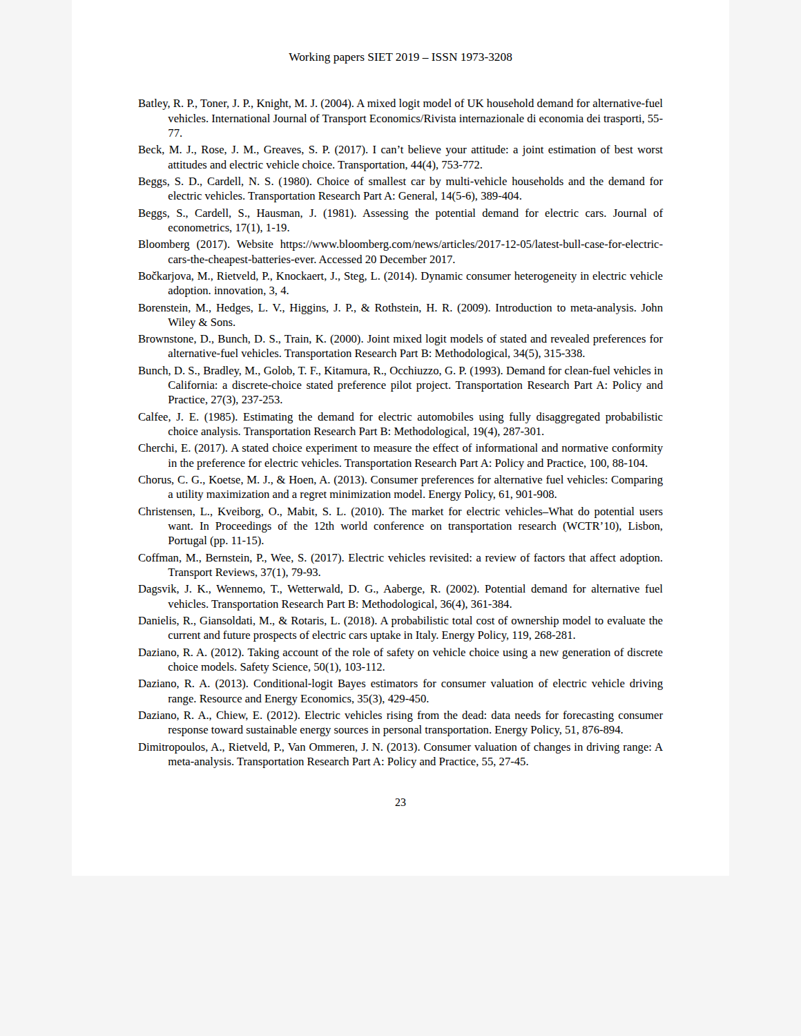Working papers SIET 2019 – ISSN 1973-3208
Batley, R. P., Toner, J. P., Knight, M. J. (2004). A mixed logit model of UK household demand for alternative-fuel vehicles. International Journal of Transport Economics/Rivista internazionale di economia dei trasporti, 55-77.
Beck, M. J., Rose, J. M., Greaves, S. P. (2017). I can’t believe your attitude: a joint estimation of best worst attitudes and electric vehicle choice. Transportation, 44(4), 753-772.
Beggs, S. D., Cardell, N. S. (1980). Choice of smallest car by multi-vehicle households and the demand for electric vehicles. Transportation Research Part A: General, 14(5-6), 389-404.
Beggs, S., Cardell, S., Hausman, J. (1981). Assessing the potential demand for electric cars. Journal of econometrics, 17(1), 1-19.
Bloomberg (2017). Website https://www.bloomberg.com/news/articles/2017-12-05/latest-bull-case-for-electric-cars-the-cheapest-batteries-ever. Accessed 20 December 2017.
Bočkarjova, M., Rietveld, P., Knockaert, J., Steg, L. (2014). Dynamic consumer heterogeneity in electric vehicle adoption. innovation, 3, 4.
Borenstein, M., Hedges, L. V., Higgins, J. P., & Rothstein, H. R. (2009). Introduction to meta-analysis. John Wiley & Sons.
Brownstone, D., Bunch, D. S., Train, K. (2000). Joint mixed logit models of stated and revealed preferences for alternative-fuel vehicles. Transportation Research Part B: Methodological, 34(5), 315-338.
Bunch, D. S., Bradley, M., Golob, T. F., Kitamura, R., Occhiuzzo, G. P. (1993). Demand for clean-fuel vehicles in California: a discrete-choice stated preference pilot project. Transportation Research Part A: Policy and Practice, 27(3), 237-253.
Calfee, J. E. (1985). Estimating the demand for electric automobiles using fully disaggregated probabilistic choice analysis. Transportation Research Part B: Methodological, 19(4), 287-301.
Cherchi, E. (2017). A stated choice experiment to measure the effect of informational and normative conformity in the preference for electric vehicles. Transportation Research Part A: Policy and Practice, 100, 88-104.
Chorus, C. G., Koetse, M. J., & Hoen, A. (2013). Consumer preferences for alternative fuel vehicles: Comparing a utility maximization and a regret minimization model. Energy Policy, 61, 901-908.
Christensen, L., Kveiborg, O., Mabit, S. L. (2010). The market for electric vehicles–What do potential users want. In Proceedings of the 12th world conference on transportation research (WCTR’10), Lisbon, Portugal (pp. 11-15).
Coffman, M., Bernstein, P., Wee, S. (2017). Electric vehicles revisited: a review of factors that affect adoption. Transport Reviews, 37(1), 79-93.
Dagsvik, J. K., Wennemo, T., Wetterwald, D. G., Aaberge, R. (2002). Potential demand for alternative fuel vehicles. Transportation Research Part B: Methodological, 36(4), 361-384.
Danielis, R., Giansoldati, M., & Rotaris, L. (2018). A probabilistic total cost of ownership model to evaluate the current and future prospects of electric cars uptake in Italy. Energy Policy, 119, 268-281.
Daziano, R. A. (2012). Taking account of the role of safety on vehicle choice using a new generation of discrete choice models. Safety Science, 50(1), 103-112.
Daziano, R. A. (2013). Conditional-logit Bayes estimators for consumer valuation of electric vehicle driving range. Resource and Energy Economics, 35(3), 429-450.
Daziano, R. A., Chiew, E. (2012). Electric vehicles rising from the dead: data needs for forecasting consumer response toward sustainable energy sources in personal transportation. Energy Policy, 51, 876-894.
Dimitropoulos, A., Rietveld, P., Van Ommeren, J. N. (2013). Consumer valuation of changes in driving range: A meta-analysis. Transportation Research Part A: Policy and Practice, 55, 27-45.
23